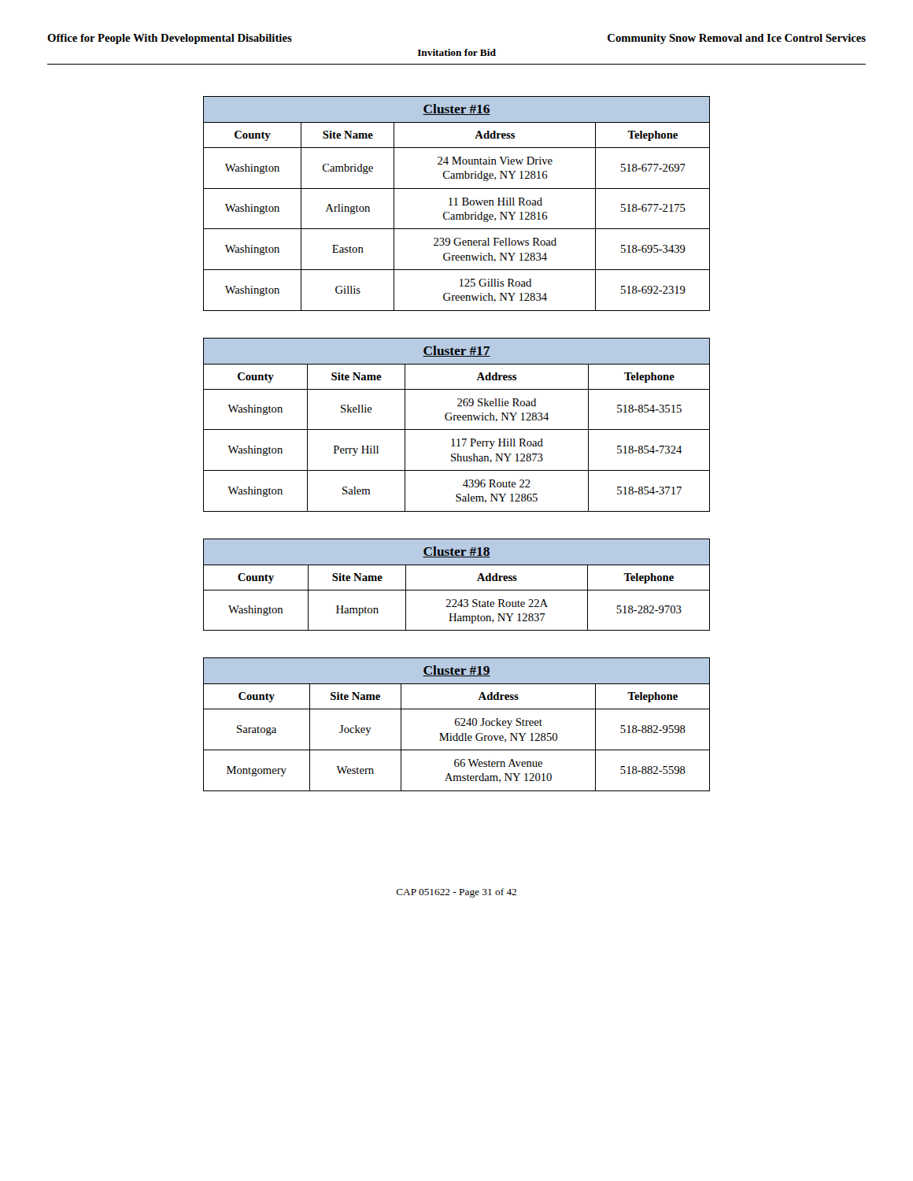Office for People With Developmental Disabilities Community Snow Removal and Ice Control Services
Invitation for Bid
Cluster #16
| County | Site Name | Address | Telephone |
| --- | --- | --- | --- |
| Washington | Cambridge | 24 Mountain View Drive Cambridge, NY 12816 | 518-677-2697 |
| Washington | Arlington | 11 Bowen Hill Road Cambridge, NY 12816 | 518-677-2175 |
| Washington | Easton | 239 General Fellows Road Greenwich, NY 12834 | 518-695-3439 |
| Washington | Gillis | 125 Gillis Road Greenwich, NY 12834 | 518-692-2319 |
Cluster #17
| County | Site Name | Address | Telephone |
| --- | --- | --- | --- |
| Washington | Skellie | 269 Skellie Road Greenwich, NY 12834 | 518-854-3515 |
| Washington | Perry Hill | 117 Perry Hill Road Shushan, NY 12873 | 518-854-7324 |
| Washington | Salem | 4396 Route 22 Salem, NY 12865 | 518-854-3717 |
Cluster #18
| County | Site Name | Address | Telephone |
| --- | --- | --- | --- |
| Washington | Hampton | 2243 State Route 22A Hampton, NY 12837 | 518-282-9703 |
Cluster #19
| County | Site Name | Address | Telephone |
| --- | --- | --- | --- |
| Saratoga | Jockey | 6240 Jockey Street Middle Grove, NY 12850 | 518-882-9598 |
| Montgomery | Western | 66 Western Avenue Amsterdam, NY 12010 | 518-882-5598 |
CAP 051622 - Page 31 of 42